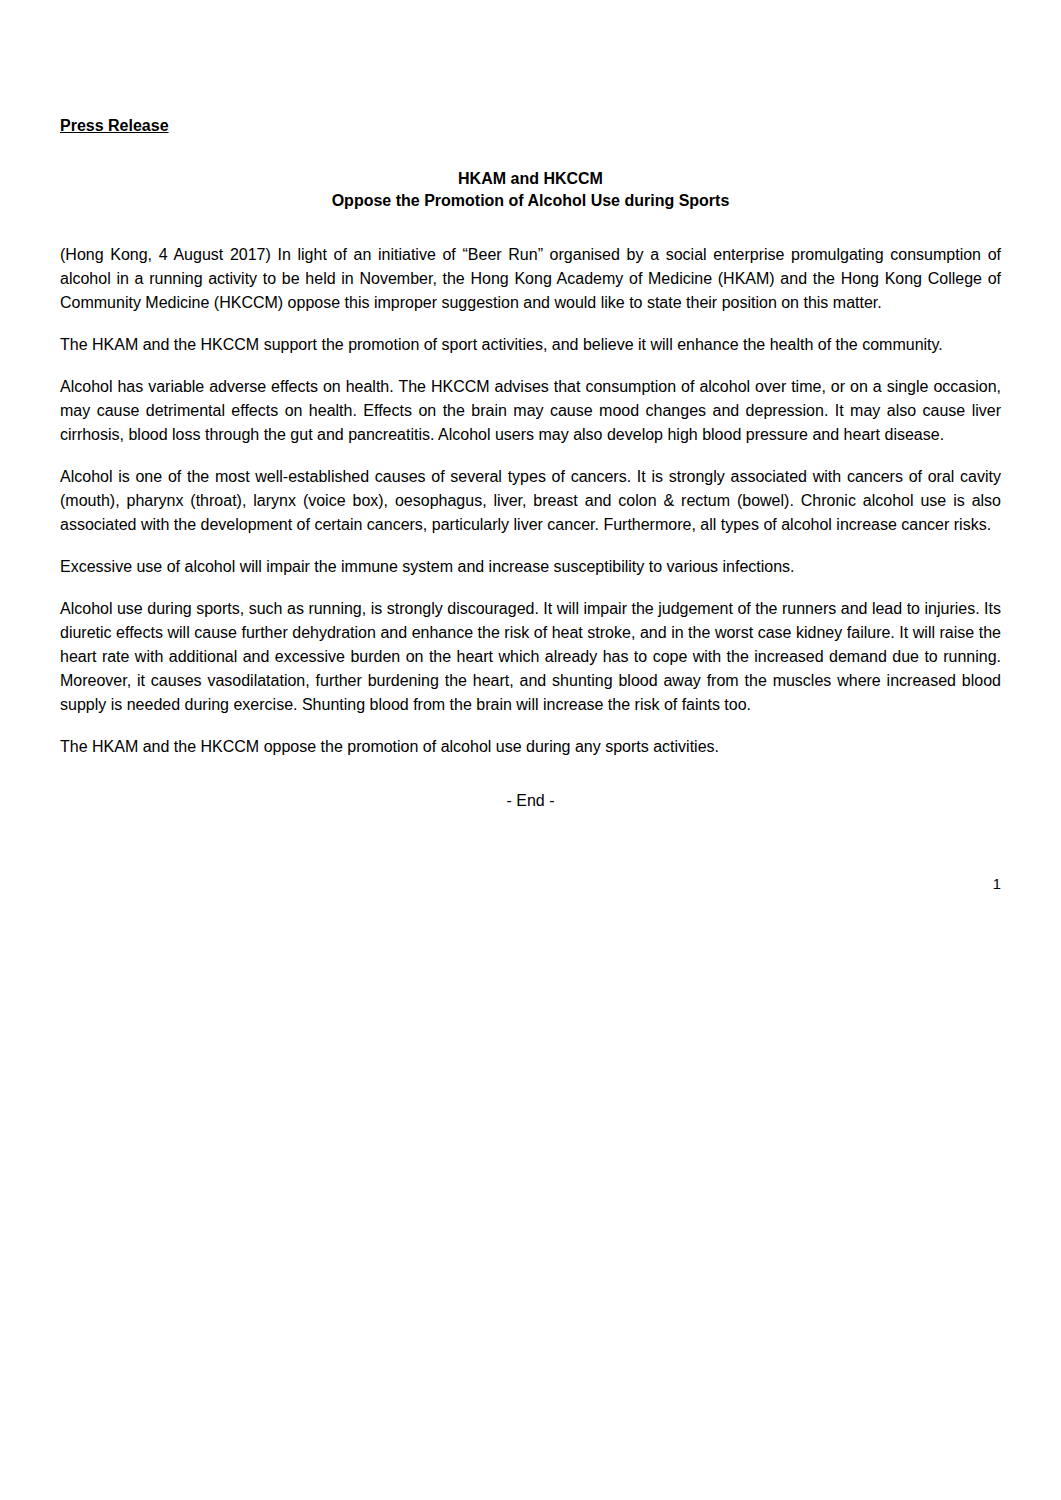Press Release
HKAM and HKCCM
Oppose the Promotion of Alcohol Use during Sports
(Hong Kong, 4 August 2017) In light of an initiative of “Beer Run” organised by a social enterprise promulgating consumption of alcohol in a running activity to be held in November, the Hong Kong Academy of Medicine (HKAM) and the Hong Kong College of Community Medicine (HKCCM) oppose this improper suggestion and would like to state their position on this matter.
The HKAM and the HKCCM support the promotion of sport activities, and believe it will enhance the health of the community.
Alcohol has variable adverse effects on health. The HKCCM advises that consumption of alcohol over time, or on a single occasion, may cause detrimental effects on health. Effects on the brain may cause mood changes and depression. It may also cause liver cirrhosis, blood loss through the gut and pancreatitis. Alcohol users may also develop high blood pressure and heart disease.
Alcohol is one of the most well-established causes of several types of cancers. It is strongly associated with cancers of oral cavity (mouth), pharynx (throat), larynx (voice box), oesophagus, liver, breast and colon & rectum (bowel). Chronic alcohol use is also associated with the development of certain cancers, particularly liver cancer. Furthermore, all types of alcohol increase cancer risks.
Excessive use of alcohol will impair the immune system and increase susceptibility to various infections.
Alcohol use during sports, such as running, is strongly discouraged. It will impair the judgement of the runners and lead to injuries. Its diuretic effects will cause further dehydration and enhance the risk of heat stroke, and in the worst case kidney failure. It will raise the heart rate with additional and excessive burden on the heart which already has to cope with the increased demand due to running. Moreover, it causes vasodilatation, further burdening the heart, and shunting blood away from the muscles where increased blood supply is needed during exercise. Shunting blood from the brain will increase the risk of faints too.
The HKAM and the HKCCM oppose the promotion of alcohol use during any sports activities.
- End -
1